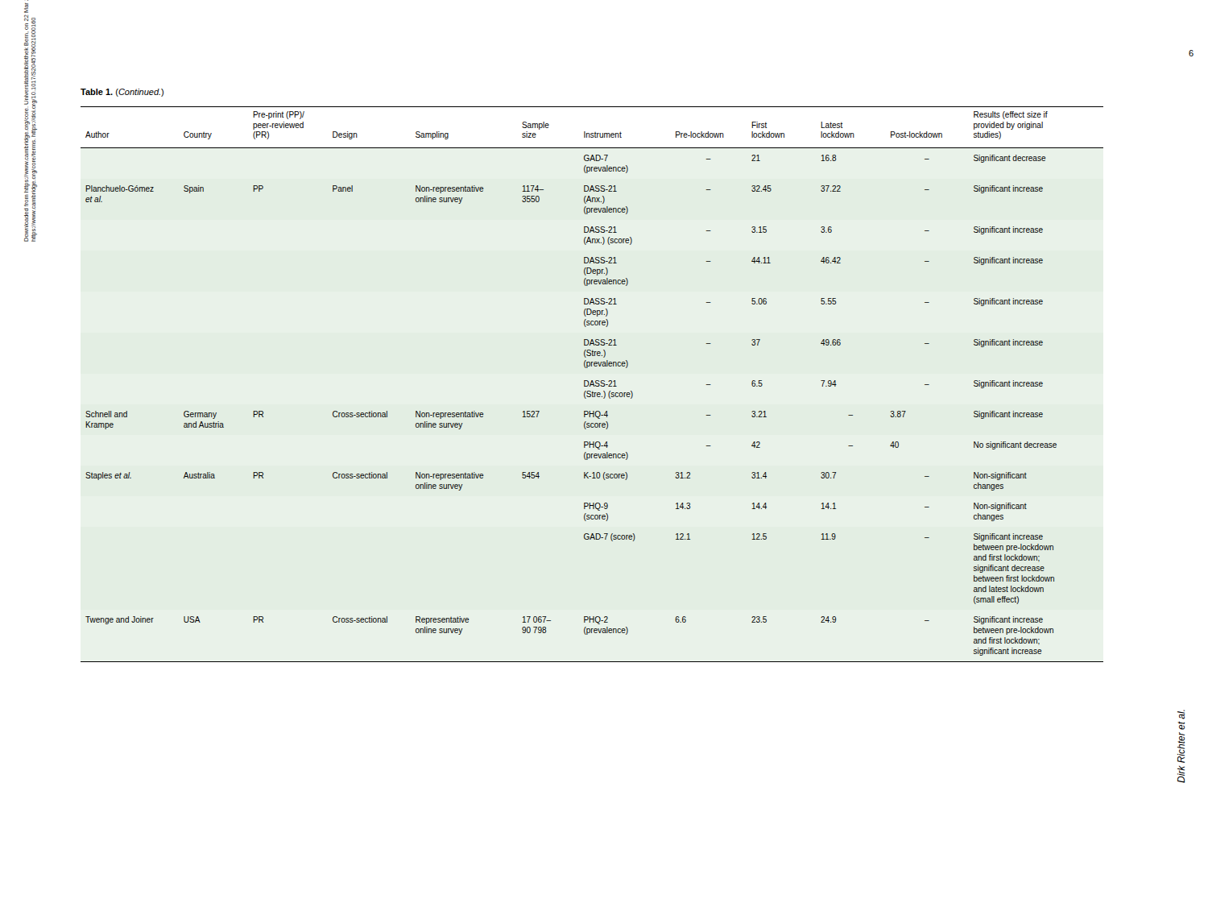6
Downloaded from https://www.cambridge.org/core. Universitatsbibliothek Bern, on 22 Mar 2021 at 10:39:55, subject to the Cambridge Core terms of use, available at
https://www.cambridge.org/core/terms. https://doi.org/10.1017/S2045796021000160
Dirk Richter et al.
Table 1. (Continued.)
| Author | Country | Pre-print (PP)/ peer-reviewed (PR) | Design | Sampling | Sample size | Instrument | Pre-lockdown | First lockdown | Latest lockdown | Post-lockdown | Results (effect size if provided by original studies) |
| --- | --- | --- | --- | --- | --- | --- | --- | --- | --- | --- | --- |
| | | | | | | GAD-7 (prevalence) | – | 21 | 16.8 | – | Significant decrease |
| Planchuelo-Gómez et al. | Spain | PP | Panel | Non-representative online survey | 1174– 3550 | DASS-21 (Anx.) (prevalence) | – | 32.45 | 37.22 | – | Significant increase |
| | | | | | | DASS-21 (Anx.) (score) | – | 3.15 | 3.6 | – | Significant increase |
| | | | | | | DASS-21 (Depr.) (prevalence) | – | 44.11 | 46.42 | – | Significant increase |
| | | | | | | DASS-21 (Depr.) (score) | – | 5.06 | 5.55 | – | Significant increase |
| | | | | | | DASS-21 (Stre.) (prevalence) | – | 37 | 49.66 | – | Significant increase |
| | | | | | | DASS-21 (Stre.) (score) | – | 6.5 | 7.94 | – | Significant increase |
| Schnell and Krampe | Germany and Austria | PR | Cross-sectional | Non-representative online survey | 1527 | PHQ-4 (score) | – | 3.21 | – | 3.87 | Significant increase |
| | | | | | | PHQ-4 (prevalence) | – | 42 | – | 40 | No significant decrease |
| Staples et al. | Australia | PR | Cross-sectional | Non-representative online survey | 5454 | K-10 (score) | 31.2 | 31.4 | 30.7 | – | Non-significant changes |
| | | | | | | PHQ-9 (score) | 14.3 | 14.4 | 14.1 | – | Non-significant changes |
| | | | | | | GAD-7 (score) | 12.1 | 12.5 | 11.9 | – | Significant increase between pre-lockdown and first lockdown; significant decrease between first lockdown and latest lockdown (small effect) |
| Twenge and Joiner | USA | PR | Cross-sectional | Representative online survey | 17 067– 90 798 | PHQ-2 (prevalence) | 6.6 | 23.5 | 24.9 | – | Significant increase between pre-lockdown and first lockdown; significant increase |